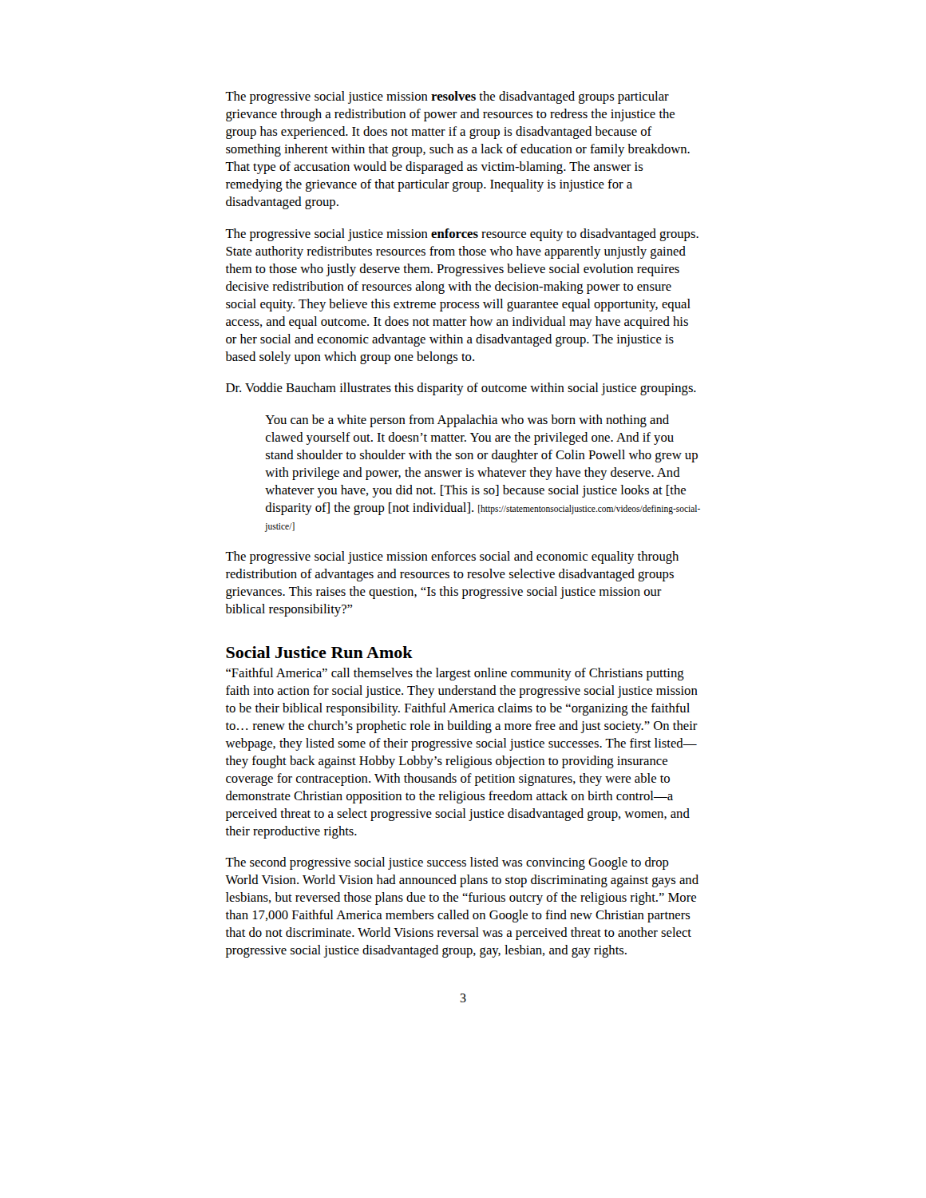The progressive social justice mission resolves the disadvantaged groups particular grievance through a redistribution of power and resources to redress the injustice the group has experienced. It does not matter if a group is disadvantaged because of something inherent within that group, such as a lack of education or family breakdown. That type of accusation would be disparaged as victim-blaming. The answer is remedying the grievance of that particular group. Inequality is injustice for a disadvantaged group.
The progressive social justice mission enforces resource equity to disadvantaged groups. State authority redistributes resources from those who have apparently unjustly gained them to those who justly deserve them. Progressives believe social evolution requires decisive redistribution of resources along with the decision-making power to ensure social equity. They believe this extreme process will guarantee equal opportunity, equal access, and equal outcome. It does not matter how an individual may have acquired his or her social and economic advantage within a disadvantaged group. The injustice is based solely upon which group one belongs to.
Dr. Voddie Baucham illustrates this disparity of outcome within social justice groupings.
You can be a white person from Appalachia who was born with nothing and clawed yourself out. It doesn’t matter. You are the privileged one. And if you stand shoulder to shoulder with the son or daughter of Colin Powell who grew up with privilege and power, the answer is whatever they have they deserve. And whatever you have, you did not. [This is so] because social justice looks at [the disparity of] the group [not individual]. [https://statementonsocialjustice.com/videos/defining-social-justice/]
The progressive social justice mission enforces social and economic equality through redistribution of advantages and resources to resolve selective disadvantaged groups grievances. This raises the question, “Is this progressive social justice mission our biblical responsibility?”
Social Justice Run Amok
“Faithful America” call themselves the largest online community of Christians putting faith into action for social justice. They understand the progressive social justice mission to be their biblical responsibility. Faithful America claims to be “organizing the faithful to… renew the church’s prophetic role in building a more free and just society.” On their webpage, they listed some of their progressive social justice successes. The first listed—they fought back against Hobby Lobby’s religious objection to providing insurance coverage for contraception. With thousands of petition signatures, they were able to demonstrate Christian opposition to the religious freedom attack on birth control—a perceived threat to a select progressive social justice disadvantaged group, women, and their reproductive rights.
The second progressive social justice success listed was convincing Google to drop World Vision. World Vision had announced plans to stop discriminating against gays and lesbians, but reversed those plans due to the “furious outcry of the religious right.” More than 17,000 Faithful America members called on Google to find new Christian partners that do not discriminate. World Visions reversal was a perceived threat to another select progressive social justice disadvantaged group, gay, lesbian, and gay rights.
3